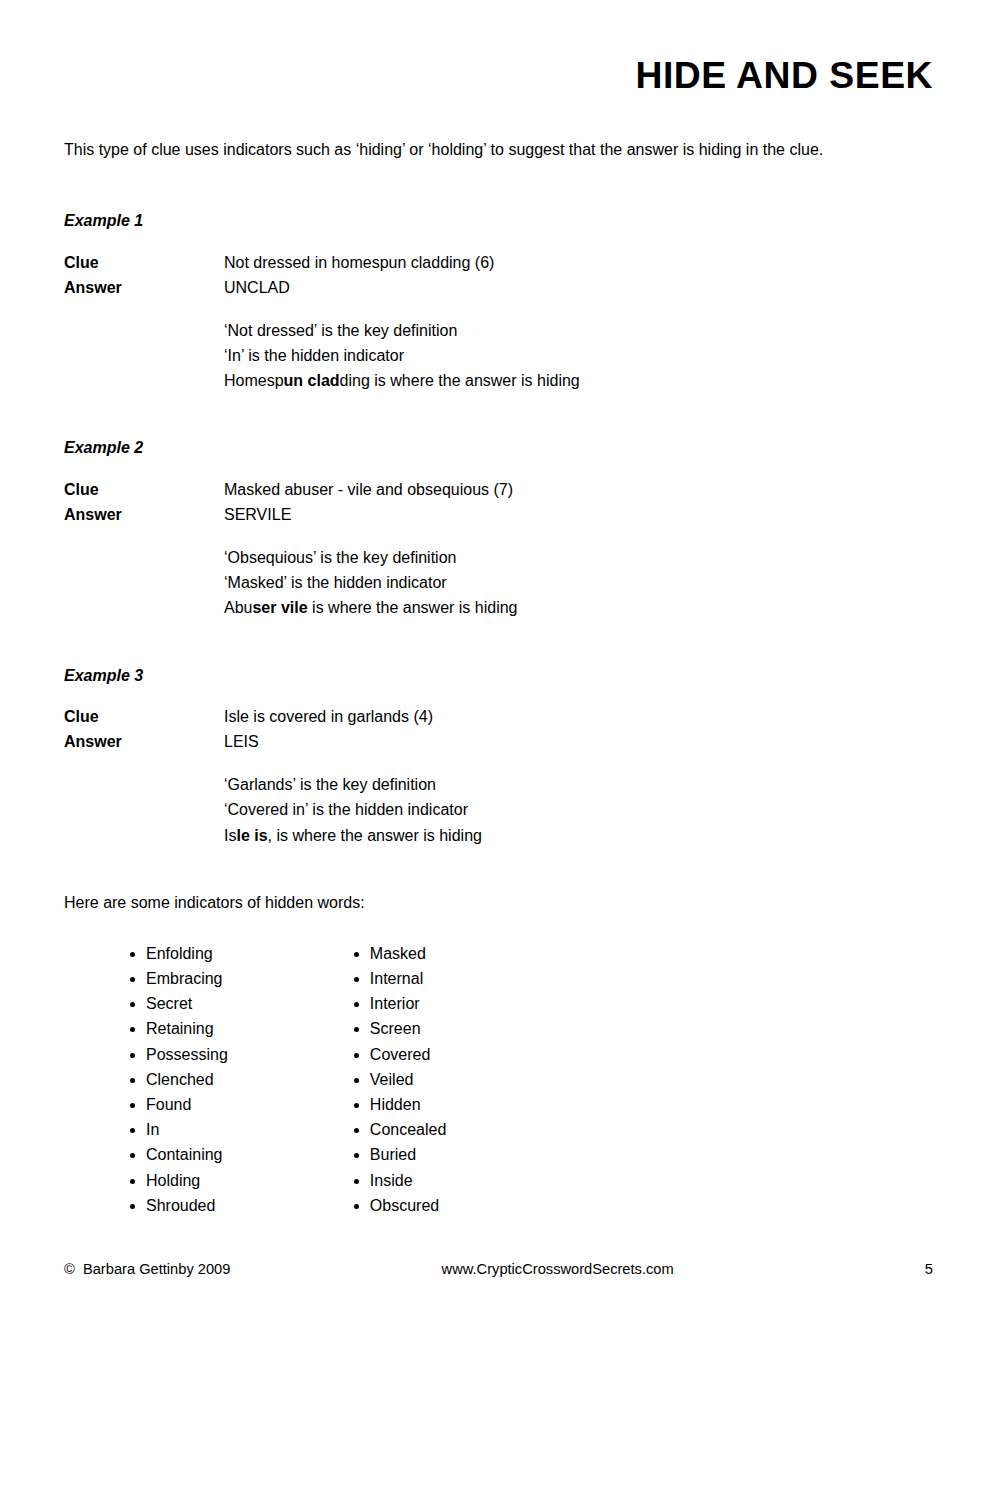HIDE AND SEEK
This type of clue uses indicators such as ‘hiding’ or ‘holding’ to suggest that the answer is hiding in the clue.
Example 1
| Clue | Not dressed in homespun cladding (6) |
| Answer | UNCLAD |
‘Not dressed’ is the key definition
‘In’ is the hidden indicator
Homespun cladding is where the answer is hiding
Example 2
| Clue | Masked abuser - vile and obsequious (7) |
| Answer | SERVILE |
‘Obsequious’ is the key definition
‘Masked’ is the hidden indicator
Abuser vile is where the answer is hiding
Example 3
| Clue | Isle is covered in garlands (4) |
| Answer | LEIS |
‘Garlands’ is the key definition
‘Covered in’ is the hidden indicator
Isle is, is where the answer is hiding
Here are some indicators of hidden words:
Enfolding
Embracing
Secret
Retaining
Possessing
Clenched
Found
In
Containing
Holding
Shrouded
Masked
Internal
Interior
Screen
Covered
Veiled
Hidden
Concealed
Buried
Inside
Obscured
© Barbara Gettinby 2009 www.CrypticCrosswordSecrets.com 5